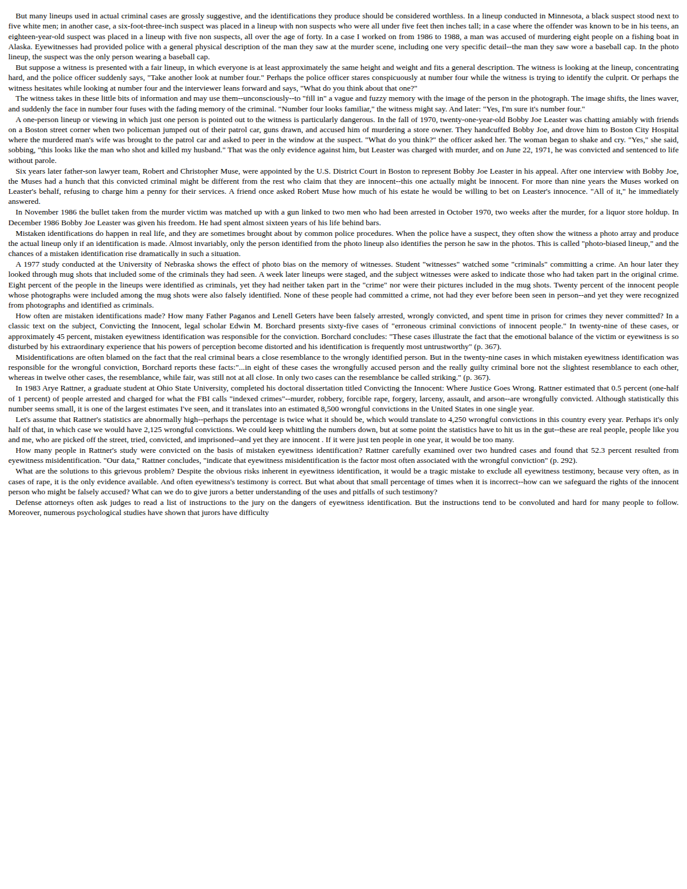But many lineups used in actual criminal cases are grossly suggestive, and the identifications they produce should be considered worthless. In a lineup conducted in Minnesota, a black suspect stood next to five white men; in another case, a six-foot-three-inch suspect was placed in a lineup with non suspects who were all under five feet then inches tall; in a case where the offender was known to be in his teens, an eighteen-year-old suspect was placed in a lineup with five non suspects, all over the age of forty. In a case I worked on from 1986 to 1988, a man was accused of murdering eight people on a fishing boat in Alaska. Eyewitnesses had provided police with a general physical description of the man they saw at the murder scene, including one very specific detail--the man they saw wore a baseball cap. In the photo lineup, the suspect was the only person wearing a baseball cap.
But suppose a witness is presented with a fair lineup, in which everyone is at least approximately the same height and weight and fits a general description. The witness is looking at the lineup, concentrating hard, and the police officer suddenly says, "Take another look at number four." Perhaps the police officer stares conspicuously at number four while the witness is trying to identify the culprit. Or perhaps the witness hesitates while looking at number four and the interviewer leans forward and says, "What do you think about that one?"
The witness takes in these little bits of information and may use them--unconsciously--to "fill in" a vague and fuzzy memory with the image of the person in the photograph. The image shifts, the lines waver, and suddenly the face in number four fuses with the fading memory of the criminal. "Number four looks familiar," the witness might say. And later: "Yes, I'm sure it's number four."
A one-person lineup or viewing in which just one person is pointed out to the witness is particularly dangerous. In the fall of 1970, twenty-one-year-old Bobby Joe Leaster was chatting amiably with friends on a Boston street corner when two policeman jumped out of their patrol car, guns drawn, and accused him of murdering a store owner. They handcuffed Bobby Joe, and drove him to Boston City Hospital where the murdered man's wife was brought to the patrol car and asked to peer in the window at the suspect. "What do you think?" the officer asked her. The woman began to shake and cry. "Yes," she said, sobbing, "this looks like the man who shot and killed my husband." That was the only evidence against him, but Leaster was charged with murder, and on June 22, 1971, he was convicted and sentenced to life without parole.
Six years later father-son lawyer team, Robert and Christopher Muse, were appointed by the U.S. District Court in Boston to represent Bobby Joe Leaster in his appeal. After one interview with Bobby Joe, the Muses had a hunch that this convicted criminal might be different from the rest who claim that they are innocent--this one actually might be innocent. For more than nine years the Muses worked on Leaster's behalf, refusing to charge him a penny for their services. A friend once asked Robert Muse how much of his estate he would be willing to bet on Leaster's innocence. "All of it," he immediately answered.
In November 1986 the bullet taken from the murder victim was matched up with a gun linked to two men who had been arrested in October 1970, two weeks after the murder, for a liquor store holdup. In December 1986 Bobby Joe Leaster was given his freedom. He had spent almost sixteen years of his life behind bars.
Mistaken identifications do happen in real life, and they are sometimes brought about by common police procedures. When the police have a suspect, they often show the witness a photo array and produce the actual lineup only if an identification is made. Almost invariably, only the person identified from the photo lineup also identifies the person he saw in the photos. This is called "photo-biased lineup," and the chances of a mistaken identification rise dramatically in such a situation.
A 1977 study conducted at the University of Nebraska shows the effect of photo bias on the memory of witnesses. Student "witnesses" watched some "criminals" committing a crime. An hour later they looked through mug shots that included some of the criminals they had seen. A week later lineups were staged, and the subject witnesses were asked to indicate those who had taken part in the original crime. Eight percent of the people in the lineups were identified as criminals, yet they had neither taken part in the "crime" nor were their pictures included in the mug shots. Twenty percent of the innocent people whose photographs were included among the mug shots were also falsely identified. None of these people had committed a crime, not had they ever before been seen in person--and yet they were recognized from photographs and identified as criminals.
How often are mistaken identifications made? How many Father Paganos and Lenell Geters have been falsely arrested, wrongly convicted, and spent time in prison for crimes they never committed? In a classic text on the subject, Convicting the Innocent, legal scholar Edwin M. Borchard presents sixty-five cases of "erroneous criminal convictions of innocent people." In twenty-nine of these cases, or approximately 45 percent, mistaken eyewitness identification was responsible for the conviction. Borchard concludes: "These cases illustrate the fact that the emotional balance of the victim or eyewitness is so disturbed by his extraordinary experience that his powers of perception become distorted and his identification is frequently most untrustworthy" (p. 367).
Misidentifications are often blamed on the fact that the real criminal bears a close resemblance to the wrongly identified person. But in the twenty-nine cases in which mistaken eyewitness identification was responsible for the wrongful conviction, Borchard reports these facts:"...in eight of these cases the wrongfully accused person and the really guilty criminal bore not the slightest resemblance to each other, whereas in twelve other cases, the resemblance, while fair, was still not at all close. In only two cases can the resemblance be called striking." (p. 367).
In 1983 Arye Rattner, a graduate student at Ohio State University, completed his doctoral dissertation titled Convicting the Innocent: Where Justice Goes Wrong. Rattner estimated that 0.5 percent (one-half of 1 percent) of people arrested and charged for what the FBI calls "indexed crimes"--murder, robbery, forcible rape, forgery, larceny, assault, and arson--are wrongfully convicted. Although statistically this number seems small, it is one of the largest estimates I've seen, and it translates into an estimated 8,500 wrongful convictions in the United States in one single year.
Let's assume that Rattner's statistics are abnormally high--perhaps the percentage is twice what it should be, which would translate to 4,250 wrongful convictions in this country every year. Perhaps it's only half of that, in which case we would have 2,125 wrongful convictions. We could keep whittling the numbers down, but at some point the statistics have to hit us in the gut--these are real people, people like you and me, who are picked off the street, tried, convicted, and imprisoned--and yet they are innocent . If it were just ten people in one year, it would be too many.
How many people in Rattner's study were convicted on the basis of mistaken eyewitness identification? Rattner carefully examined over two hundred cases and found that 52.3 percent resulted from eyewitness misidentification. "Our data," Rattner concludes, "indicate that eyewitness misidentification is the factor most often associated with the wrongful conviction" (p. 292).
What are the solutions to this grievous problem? Despite the obvious risks inherent in eyewitness identification, it would be a tragic mistake to exclude all eyewitness testimony, because very often, as in cases of rape, it is the only evidence available. And often eyewitness's testimony is correct. But what about that small percentage of times when it is incorrect--how can we safeguard the rights of the innocent person who might be falsely accused? What can we do to give jurors a better understanding of the uses and pitfalls of such testimony?
Defense attorneys often ask judges to read a list of instructions to the jury on the dangers of eyewitness identification. But the instructions tend to be convoluted and hard for many people to follow. Moreover, numerous psychological studies have shown that jurors have difficulty